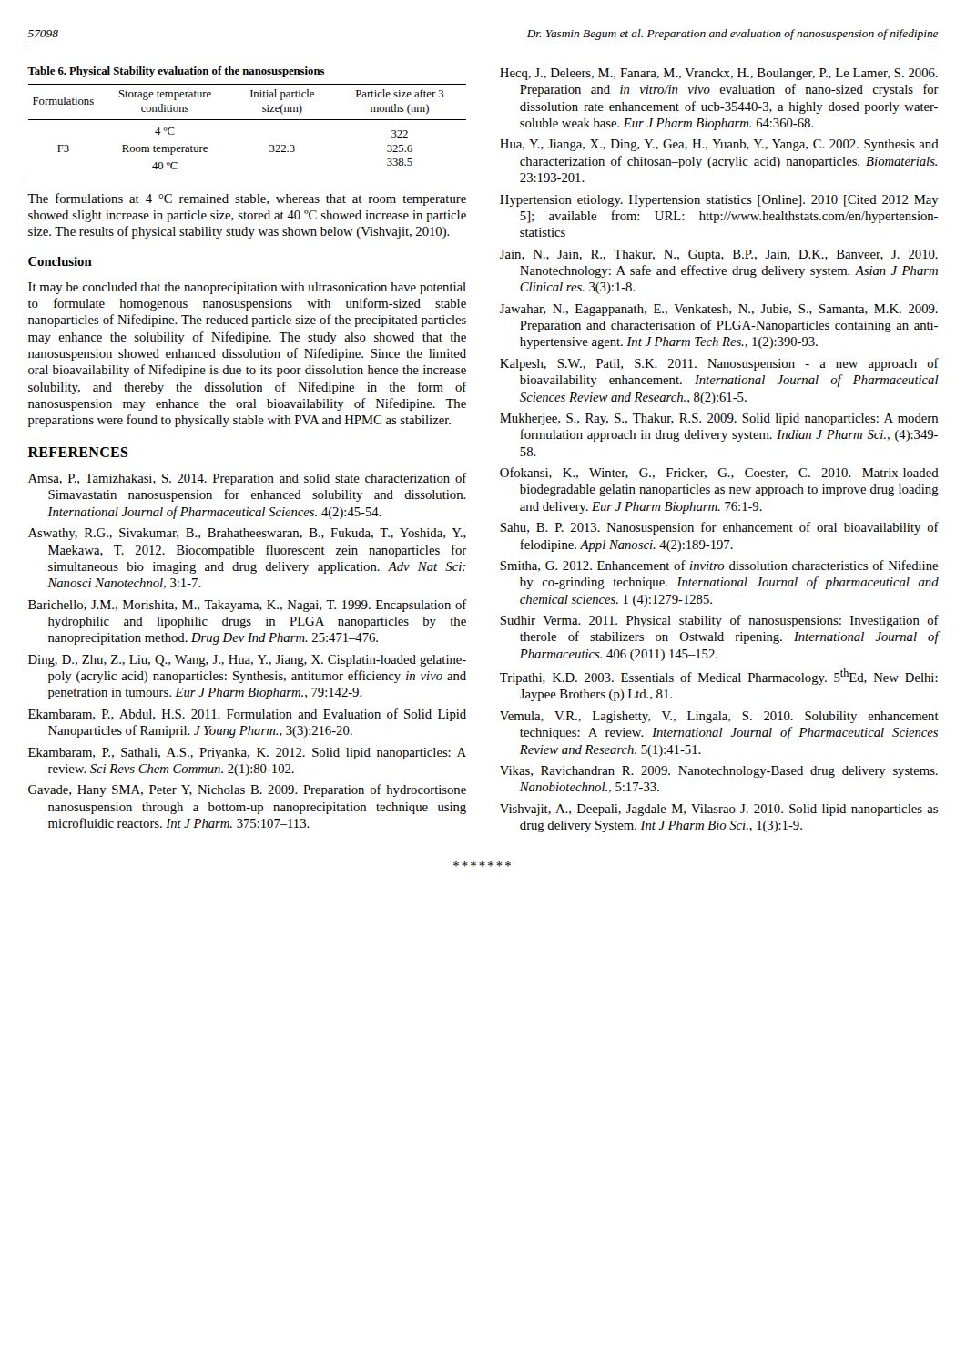57098 Dr. Yasmin Begum et al. Preparation and evaluation of nanosuspension of nifedipine
Table 6. Physical Stability evaluation of the nanosuspensions
| Formulations | Storage temperature conditions | Initial particle size(nm) | Particle size after 3 months (nm) |
| --- | --- | --- | --- |
| F3 | 4 ºC Room temperature 40 ºC | 322.3 | 322 325.6 338.5 |
The formulations at 4 °C remained stable, whereas that at room temperature showed slight increase in particle size, stored at 40 ºC showed increase in particle size. The results of physical stability study was shown below (Vishvajit, 2010).
Conclusion
It may be concluded that the nanoprecipitation with ultrasonication have potential to formulate homogenous nanosuspensions with uniform-sized stable nanoparticles of Nifedipine. The reduced particle size of the precipitated particles may enhance the solubility of Nifedipine. The study also showed that the nanosuspension showed enhanced dissolution of Nifedipine. Since the limited oral bioavailability of Nifedipine is due to its poor dissolution hence the increase solubility, and thereby the dissolution of Nifedipine in the form of nanosuspension may enhance the oral bioavailability of Nifedipine. The preparations were found to physically stable with PVA and HPMC as stabilizer.
REFERENCES
Amsa, P., Tamizhakasi, S. 2014. Preparation and solid state characterization of Simavastatin nanosuspension for enhanced solubility and dissolution. International Journal of Pharmaceutical Sciences. 4(2):45-54.
Aswathy, R.G., Sivakumar, B., Brahatheeswaran, B., Fukuda, T., Yoshida, Y., Maekawa, T. 2012. Biocompatible fluorescent zein nanoparticles for simultaneous bio imaging and drug delivery application. Adv Nat Sci: Nanosci Nanotechnol, 3:1-7.
Barichello, J.M., Morishita, M., Takayama, K., Nagai, T. 1999. Encapsulation of hydrophilic and lipophilic drugs in PLGA nanoparticles by the nanoprecipitation method. Drug Dev Ind Pharm. 25:471–476.
Ding, D., Zhu, Z., Liu, Q., Wang, J., Hua, Y., Jiang, X. Cisplatin-loaded gelatine-poly (acrylic acid) nanoparticles: Synthesis, antitumor efficiency in vivo and penetration in tumours. Eur J Pharm Biopharm., 79:142-9.
Ekambaram, P., Abdul, H.S. 2011. Formulation and Evaluation of Solid Lipid Nanoparticles of Ramipril. J Young Pharm., 3(3):216-20.
Ekambaram, P., Sathali, A.S., Priyanka, K. 2012. Solid lipid nanoparticles: A review. Sci Revs Chem Commun. 2(1):80-102.
Gavade, Hany SMA, Peter Y, Nicholas B. 2009. Preparation of hydrocortisone nanosuspension through a bottom-up nanoprecipitation technique using microfluidic reactors. Int J Pharm. 375:107–113.
Hecq, J., Deleers, M., Fanara, M., Vranckx, H., Boulanger, P., Le Lamer, S. 2006. Preparation and in vitro/in vivo evaluation of nano-sized crystals for dissolution rate enhancement of ucb-35440-3, a highly dosed poorly water-soluble weak base. Eur J Pharm Biopharm. 64:360-68.
Hua, Y., Jianga, X., Ding, Y., Gea, H., Yuanb, Y., Yanga, C. 2002. Synthesis and characterization of chitosan–poly (acrylic acid) nanoparticles. Biomaterials. 23:193-201.
Hypertension etiology. Hypertension statistics [Online]. 2010 [Cited 2012 May 5]; available from: URL: http://www.healthstats.com/en/hypertension-statistics
Jain, N., Jain, R., Thakur, N., Gupta, B.P., Jain, D.K., Banveer, J. 2010. Nanotechnology: A safe and effective drug delivery system. Asian J Pharm Clinical res. 3(3):1-8.
Jawahar, N., Eagappanath, E., Venkatesh, N., Jubie, S., Samanta, M.K. 2009. Preparation and characterisation of PLGA-Nanoparticles containing an anti-hypertensive agent. Int J Pharm Tech Res., 1(2):390-93.
Kalpesh, S.W., Patil, S.K. 2011. Nanosuspension - a new approach of bioavailability enhancement. International Journal of Pharmaceutical Sciences Review and Research., 8(2):61-5.
Mukherjee, S., Ray, S., Thakur, R.S. 2009. Solid lipid nanoparticles: A modern formulation approach in drug delivery system. Indian J Pharm Sci., (4):349-58.
Ofokansi, K., Winter, G., Fricker, G., Coester, C. 2010. Matrix-loaded biodegradable gelatin nanoparticles as new approach to improve drug loading and delivery. Eur J Pharm Biopharm. 76:1-9.
Sahu, B. P. 2013. Nanosuspension for enhancement of oral bioavailability of felodipine. Appl Nanosci. 4(2):189-197.
Smitha, G. 2012. Enhancement of invitro dissolution characteristics of Nifediine by co-grinding technique. International Journal of pharmaceutical and chemical sciences. 1 (4):1279-1285.
Sudhir Verma. 2011. Physical stability of nanosuspensions: Investigation of therole of stabilizers on Ostwald ripening. International Journal of Pharmaceutics. 406 (2011) 145–152.
Tripathi, K.D. 2003. Essentials of Medical Pharmacology. 5thEd, New Delhi: Jaypee Brothers (p) Ltd., 81.
Vemula, V.R., Lagishetty, V., Lingala, S. 2010. Solubility enhancement techniques: A review. International Journal of Pharmaceutical Sciences Review and Research. 5(1):41-51.
Vikas, Ravichandran R. 2009. Nanotechnology-Based drug delivery systems. Nanobiotechnol., 5:17-33.
Vishvajit, A., Deepali, Jagdale M, Vilasrao J. 2010. Solid lipid nanoparticles as drug delivery System. Int J Pharm Bio Sci., 1(3):1-9.
*******